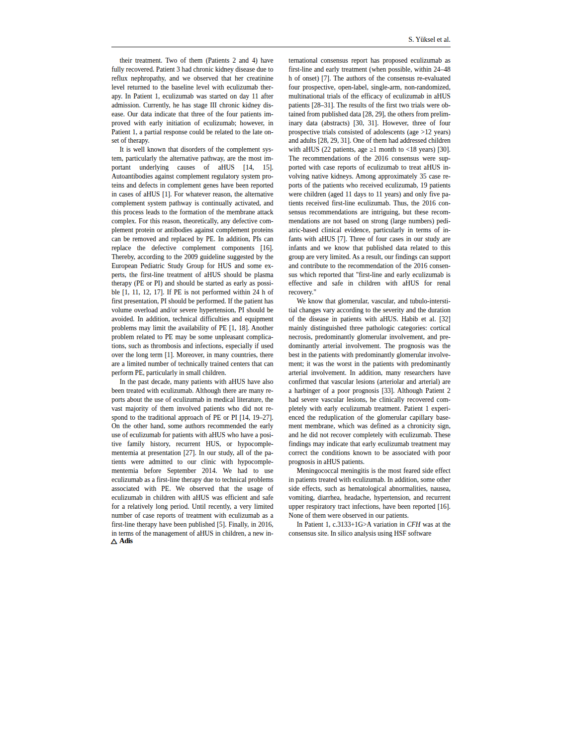S. Yüksel et al.
their treatment. Two of them (Patients 2 and 4) have fully recovered. Patient 3 had chronic kidney disease due to reflux nephropathy, and we observed that her creatinine level returned to the baseline level with eculizumab therapy. In Patient 1, eculizumab was started on day 11 after admission. Currently, he has stage III chronic kidney disease. Our data indicate that three of the four patients improved with early initiation of eculizumab; however, in Patient 1, a partial response could be related to the late onset of therapy.
It is well known that disorders of the complement system, particularly the alternative pathway, are the most important underlying causes of aHUS [14, 15]. Autoantibodies against complement regulatory system proteins and defects in complement genes have been reported in cases of aHUS [1]. For whatever reason, the alternative complement system pathway is continually activated, and this process leads to the formation of the membrane attack complex. For this reason, theoretically, any defective complement protein or antibodies against complement proteins can be removed and replaced by PE. In addition, PIs can replace the defective complement components [16]. Thereby, according to the 2009 guideline suggested by the European Pediatric Study Group for HUS and some experts, the first-line treatment of aHUS should be plasma therapy (PE or PI) and should be started as early as possible [1, 11, 12, 17]. If PE is not performed within 24 h of first presentation, PI should be performed. If the patient has volume overload and/or severe hypertension, PI should be avoided. In addition, technical difficulties and equipment problems may limit the availability of PE [1, 18]. Another problem related to PE may be some unpleasant complications, such as thrombosis and infections, especially if used over the long term [1]. Moreover, in many countries, there are a limited number of technically trained centers that can perform PE, particularly in small children.
In the past decade, many patients with aHUS have also been treated with eculizumab. Although there are many reports about the use of eculizumab in medical literature, the vast majority of them involved patients who did not respond to the traditional approach of PE or PI [14, 19–27]. On the other hand, some authors recommended the early use of eculizumab for patients with aHUS who have a positive family history, recurrent HUS, or hypocomplementemia at presentation [27]. In our study, all of the patients were admitted to our clinic with hypocomplementemia before September 2014. We had to use eculizumab as a first-line therapy due to technical problems associated with PE. We observed that the usage of eculizumab in children with aHUS was efficient and safe for a relatively long period. Until recently, a very limited number of case reports of treatment with eculizumab as a first-line therapy have been published [5]. Finally, in 2016, in terms of the management of aHUS in children, a new international consensus report has proposed eculizumab as first-line and early treatment (when possible, within 24–48 h of onset) [7]. The authors of the consensus re-evaluated four prospective, open-label, single-arm, non-randomized, multinational trials of the efficacy of eculizumab in aHUS patients [28–31]. The results of the first two trials were obtained from published data [28, 29], the others from preliminary data (abstracts) [30, 31]. However, three of four prospective trials consisted of adolescents (age >12 years) and adults [28, 29, 31]. One of them had addressed children with aHUS (22 patients, age ≥1 month to <18 years) [30]. The recommendations of the 2016 consensus were supported with case reports of eculizumab to treat aHUS involving native kidneys. Among approximately 35 case reports of the patients who received eculizumab, 19 patients were children (aged 11 days to 11 years) and only five patients received first-line eculizumab. Thus, the 2016 consensus recommendations are intriguing, but these recommendations are not based on strong (large numbers) pediatric-based clinical evidence, particularly in terms of infants with aHUS [7]. Three of four cases in our study are infants and we know that published data related to this group are very limited. As a result, our findings can support and contribute to the recommendation of the 2016 consensus which reported that "first-line and early eculizumab is effective and safe in children with aHUS for renal recovery."
We know that glomerular, vascular, and tubulo-interstitial changes vary according to the severity and the duration of the disease in patients with aHUS. Habib et al. [32] mainly distinguished three pathologic categories: cortical necrosis, predominantly glomerular involvement, and predominantly arterial involvement. The prognosis was the best in the patients with predominantly glomerular involvement; it was the worst in the patients with predominantly arterial involvement. In addition, many researchers have confirmed that vascular lesions (arteriolar and arterial) are a harbinger of a poor prognosis [33]. Although Patient 2 had severe vascular lesions, he clinically recovered completely with early eculizumab treatment. Patient 1 experienced the reduplication of the glomerular capillary basement membrane, which was defined as a chronicity sign, and he did not recover completely with eculizumab. These findings may indicate that early eculizumab treatment may correct the conditions known to be associated with poor prognosis in aHUS patients.
Meningococcal meningitis is the most feared side effect in patients treated with eculizumab. In addition, some other side effects, such as hematological abnormalities, nausea, vomiting, diarrhea, headache, hypertension, and recurrent upper respiratory tract infections, have been reported [16]. None of them were observed in our patients.
In Patient 1, c.3133+1G>A variation in CFH was at the consensus site. In silico analysis using HSF software
△ Adis